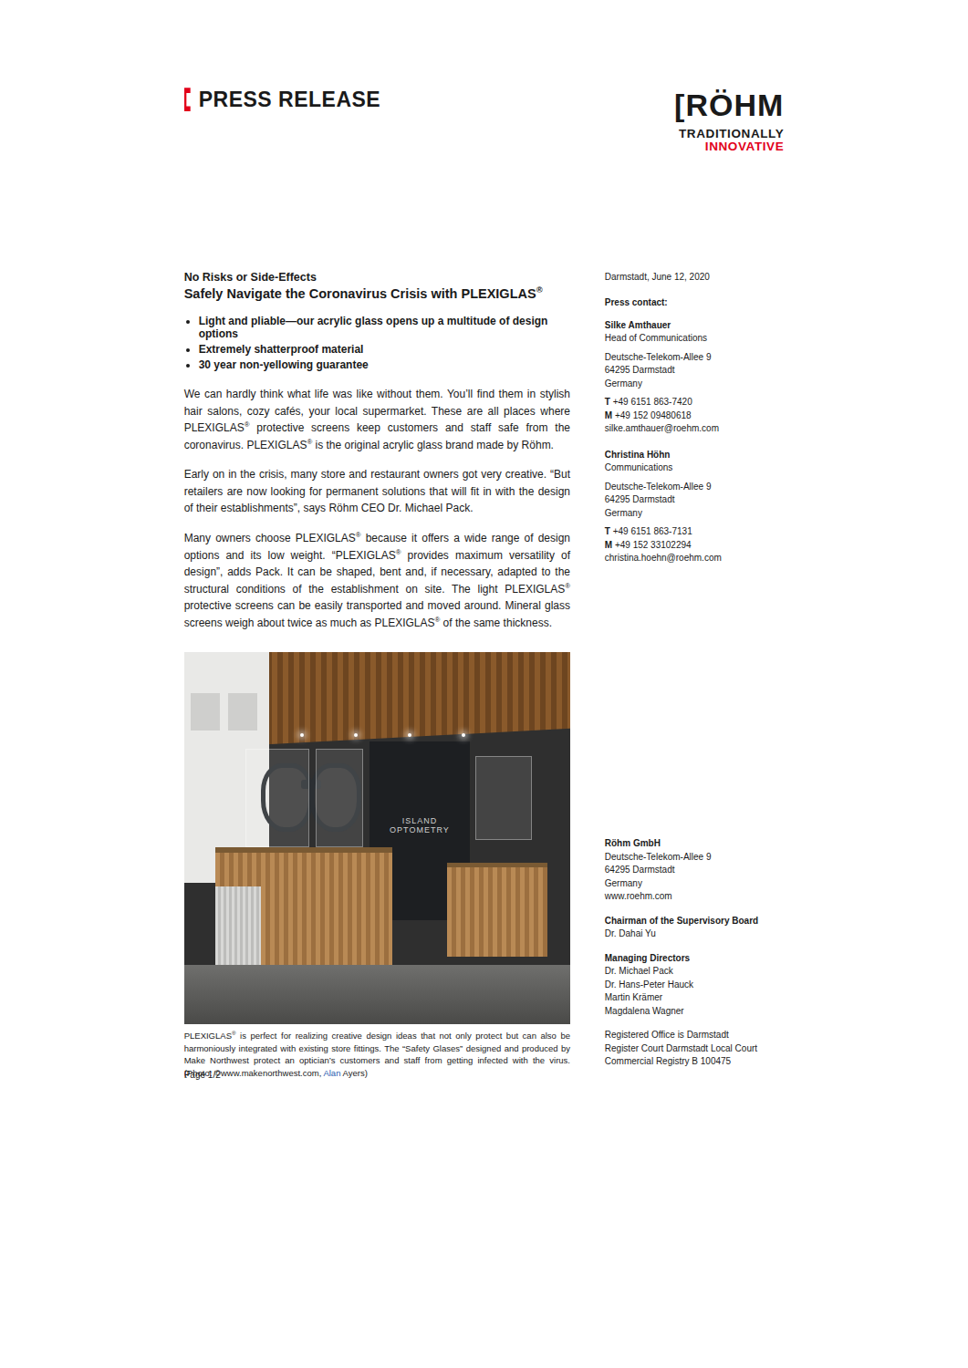PRESS RELEASE
[RÖHM
TRADITIONALLY
INNOVATIVE
No Risks or Side-Effects
Safely Navigate the Coronavirus Crisis with PLEXIGLAS®
Light and pliable—our acrylic glass opens up a multitude of design options
Extremely shatterproof material
30 year non-yellowing guarantee
We can hardly think what life was like without them. You’ll find them in stylish hair salons, cozy cafés, your local supermarket. These are all places where PLEXIGLAS® protective screens keep customers and staff safe from the coronavirus. PLEXIGLAS® is the original acrylic glass brand made by Röhm.
Early on in the crisis, many store and restaurant owners got very creative. “But retailers are now looking for permanent solutions that will fit in with the design of their establishments”, says Röhm CEO Dr. Michael Pack.
Many owners choose PLEXIGLAS® because it offers a wide range of design options and its low weight. “PLEXIGLAS® provides maximum versatility of design”, adds Pack. It can be shaped, bent and, if necessary, adapted to the structural conditions of the establishment on site. The light PLEXIGLAS® protective screens can be easily transported and moved around. Mineral glass screens weigh about twice as much as PLEXIGLAS® of the same thickness.
ISLAND OPTOMETRY
PLEXIGLAS® is perfect for realizing creative design ideas that not only protect but can also be harmoniously integrated with existing store fittings. The “Safety Glases” designed and produced by Make Northwest protect an optician’s customers and staff from getting infected with the virus. (Photo: ©www.makenorthwest.com, Alan Ayers)
Darmstadt, June 12, 2020
Press contact:
Silke Amthauer
Head of Communications
Deutsche-Telekom-Allee 9
64295 Darmstadt
Germany
T +49 6151 863-7420
M +49 152 09480618
silke.amthauer@roehm.com
Christina Höhn
Communications
Deutsche-Telekom-Allee 9
64295 Darmstadt
Germany
T +49 6151 863-7131
M +49 152 33102294
christina.hoehn@roehm.com
Röhm GmbH
Deutsche-Telekom-Allee 9
64295 Darmstadt
Germany
www.roehm.com
Chairman of the Supervisory Board
Dr. Dahai Yu
Managing Directors
Dr. Michael Pack
Dr. Hans-Peter Hauck
Martin Krämer
Magdalena Wagner
Registered Office is Darmstadt
Register Court Darmstadt Local Court
Commercial Registry B 100475
Page 1/2